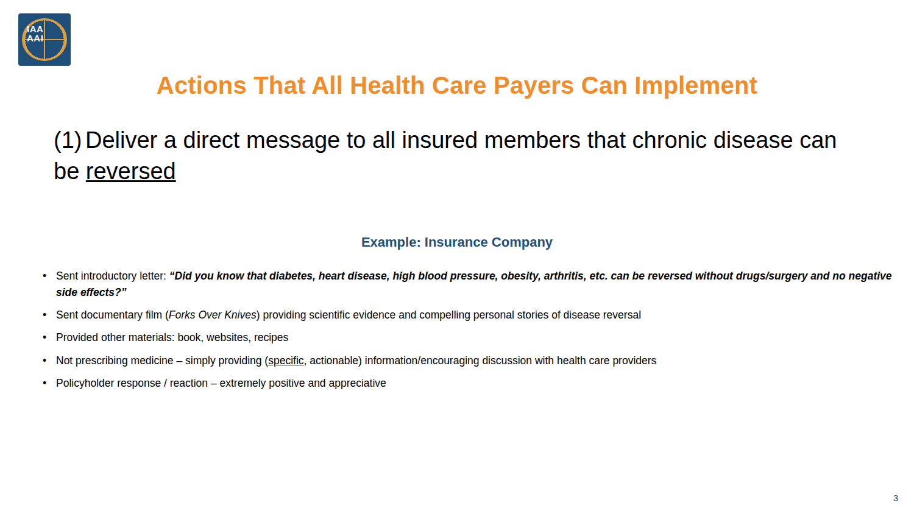IAA
AAI
Actions That All Health Care Payers Can Implement
(1) Deliver a direct message to all insured members that chronic disease can be reversed
Example: Insurance Company
Sent introductory letter: “Did you know that diabetes, heart disease, high blood pressure, obesity, arthritis, etc. can be reversed without drugs/surgery and no negative side effects?”
Sent documentary film (Forks Over Knives) providing scientific evidence and compelling personal stories of disease reversal
Provided other materials: book, websites, recipes
Not prescribing medicine – simply providing (specific, actionable) information/encouraging discussion with health care providers
Policyholder response / reaction – extremely positive and appreciative
3